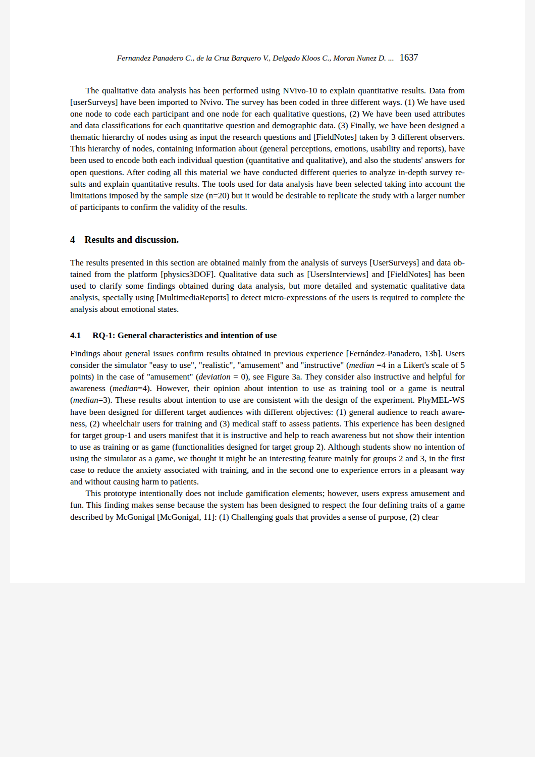Fernandez Panadero C., de la Cruz Barquero V., Delgado Kloos C., Moran Nunez D. ...1637
The qualitative data analysis has been performed using NVivo-10 to explain quantitative results. Data from [userSurveys] have been imported to Nvivo. The survey has been coded in three different ways. (1) We have used one node to code each participant and one node for each qualitative questions, (2) We have been used attributes and data classifications for each quantitative question and demographic data. (3) Finally, we have been designed a thematic hierarchy of nodes using as input the research questions and [FieldNotes] taken by 3 different observers. This hierarchy of nodes, containing information about (general perceptions, emotions, usability and reports), have been used to encode both each individual question (quantitative and qualitative), and also the students' answers for open questions. After coding all this material we have conducted different queries to analyze in-depth survey results and explain quantitative results. The tools used for data analysis have been selected taking into account the limitations imposed by the sample size (n=20) but it would be desirable to replicate the study with a larger number of participants to confirm the validity of the results.
4 Results and discussion.
The results presented in this section are obtained mainly from the analysis of surveys [UserSurveys] and data obtained from the platform [physics3DOF]. Qualitative data such as [UsersInterviews] and [FieldNotes] has been used to clarify some findings obtained during data analysis, but more detailed and systematic qualitative data analysis, specially using [MultimediaReports] to detect micro-expressions of the users is required to complete the analysis about emotional states.
4.1 RQ-1: General characteristics and intention of use
Findings about general issues confirm results obtained in previous experience [Fernández-Panadero, 13b]. Users consider the simulator "easy to use", "realistic", "amusement" and "instructive" (median =4 in a Likert's scale of 5 points) in the case of "amusement" (deviation = 0), see Figure 3a. They consider also instructive and helpful for awareness (median=4). However, their opinion about intention to use as training tool or a game is neutral (median=3). These results about intention to use are consistent with the design of the experiment. PhyMEL-WS have been designed for different target audiences with different objectives: (1) general audience to reach awareness, (2) wheelchair users for training and (3) medical staff to assess patients. This experience has been designed for target group-1 and users manifest that it is instructive and help to reach awareness but not show their intention to use as training or as game (functionalities designed for target group 2). Although students show no intention of using the simulator as a game, we thought it might be an interesting feature mainly for groups 2 and 3, in the first case to reduce the anxiety associated with training, and in the second one to experience errors in a pleasant way and without causing harm to patients.
This prototype intentionally does not include gamification elements; however, users express amusement and fun. This finding makes sense because the system has been designed to respect the four defining traits of a game described by McGonigal [McGonigal, 11]: (1) Challenging goals that provides a sense of purpose, (2) clear